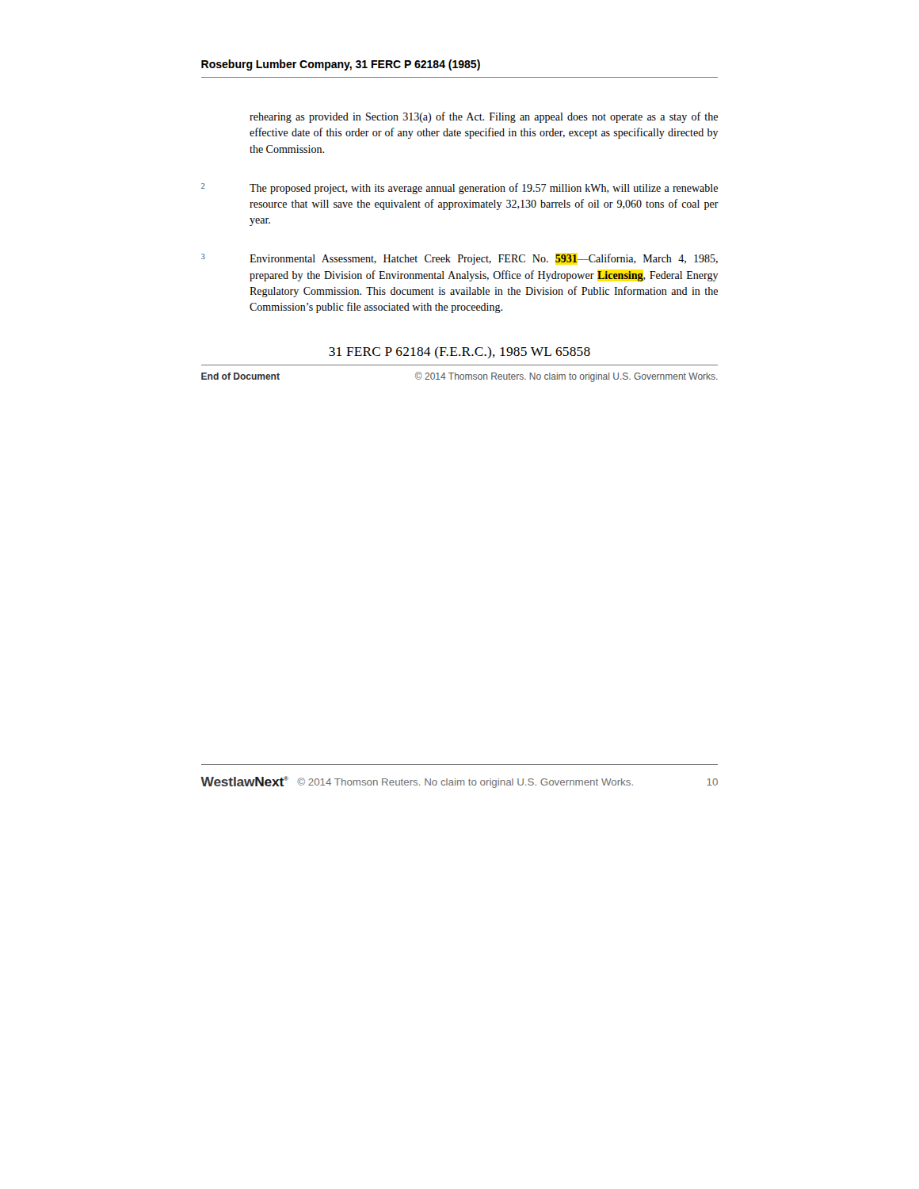Roseburg Lumber Company, 31 FERC P 62184 (1985)
rehearing as provided in Section 313(a) of the Act. Filing an appeal does not operate as a stay of the effective date of this order or of any other date specified in this order, except as specifically directed by the Commission.
2
The proposed project, with its average annual generation of 19.57 million kWh, will utilize a renewable resource that will save the equivalent of approximately 32,130 barrels of oil or 9,060 tons of coal per year.
3
Environmental Assessment, Hatchet Creek Project, FERC No. 5931—California, March 4, 1985, prepared by the Division of Environmental Analysis, Office of Hydropower Licensing, Federal Energy Regulatory Commission. This document is available in the Division of Public Information and in the Commission’s public file associated with the proceeding.
31 FERC P 62184 (F.E.R.C.), 1985 WL 65858
End of Document
© 2014 Thomson Reuters. No claim to original U.S. Government Works.
WestlawNext®
© 2014 Thomson Reuters. No claim to original U.S. Government Works.
10